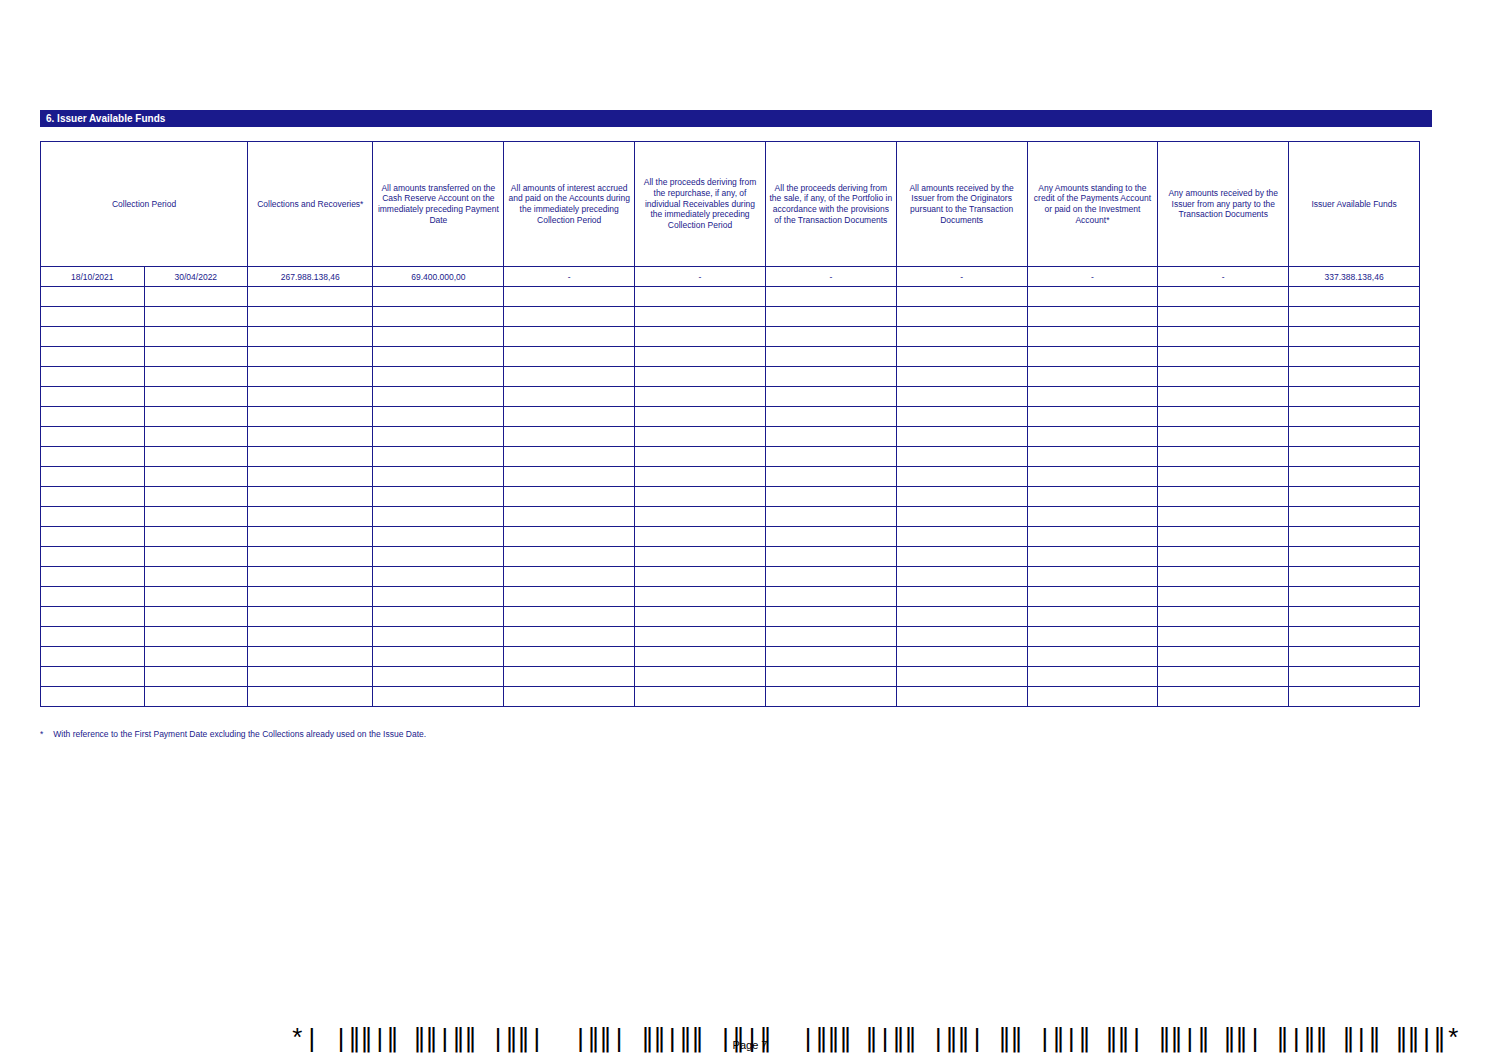6. Issuer Available Funds
| Collection Period | Collections and Recoveries* | All amounts transferred on the Cash Reserve Account on the immediately preceding Payment Date | All amounts of interest accrued and paid on the Accounts during the immediately preceding Collection Period | All the proceeds deriving from the repurchase, if any, of individual Receivables during the immediately preceding Collection Period | All the proceeds deriving from the sale, if any, of the Portfolio in accordance with the provisions of the Transaction Documents | All amounts received by the Issuer from the Originators pursuant to the Transaction Documents | Any Amounts standing to the credit of the Payments Account or paid on the Investment Account* | Any amounts received by the Issuer from any party to the Transaction Documents | Issuer Available Funds |
| --- | --- | --- | --- | --- | --- | --- | --- | --- | --- |
| 18/10/2021 | 30/04/2022 | 267.988.138,46 | 69.400.000,00 | - | - | - | - | - | - | 337.388.138,46 |
*With reference to the First Payment Date excluding the Collections already used on the Issue Date.
Page 7
*| |∥∥|∥ ∥∥|∥∥ |∥∥| |∥∥| ∥∥|∥∥ |∥|∥ |∥∥∥ ∥|∥∥ |∥∥| ∥∥ |∥|∥ ∥∥| ∥∥|∥ ∥∥| ∥|∥∥ ∥|∥ ∥∥|∥*